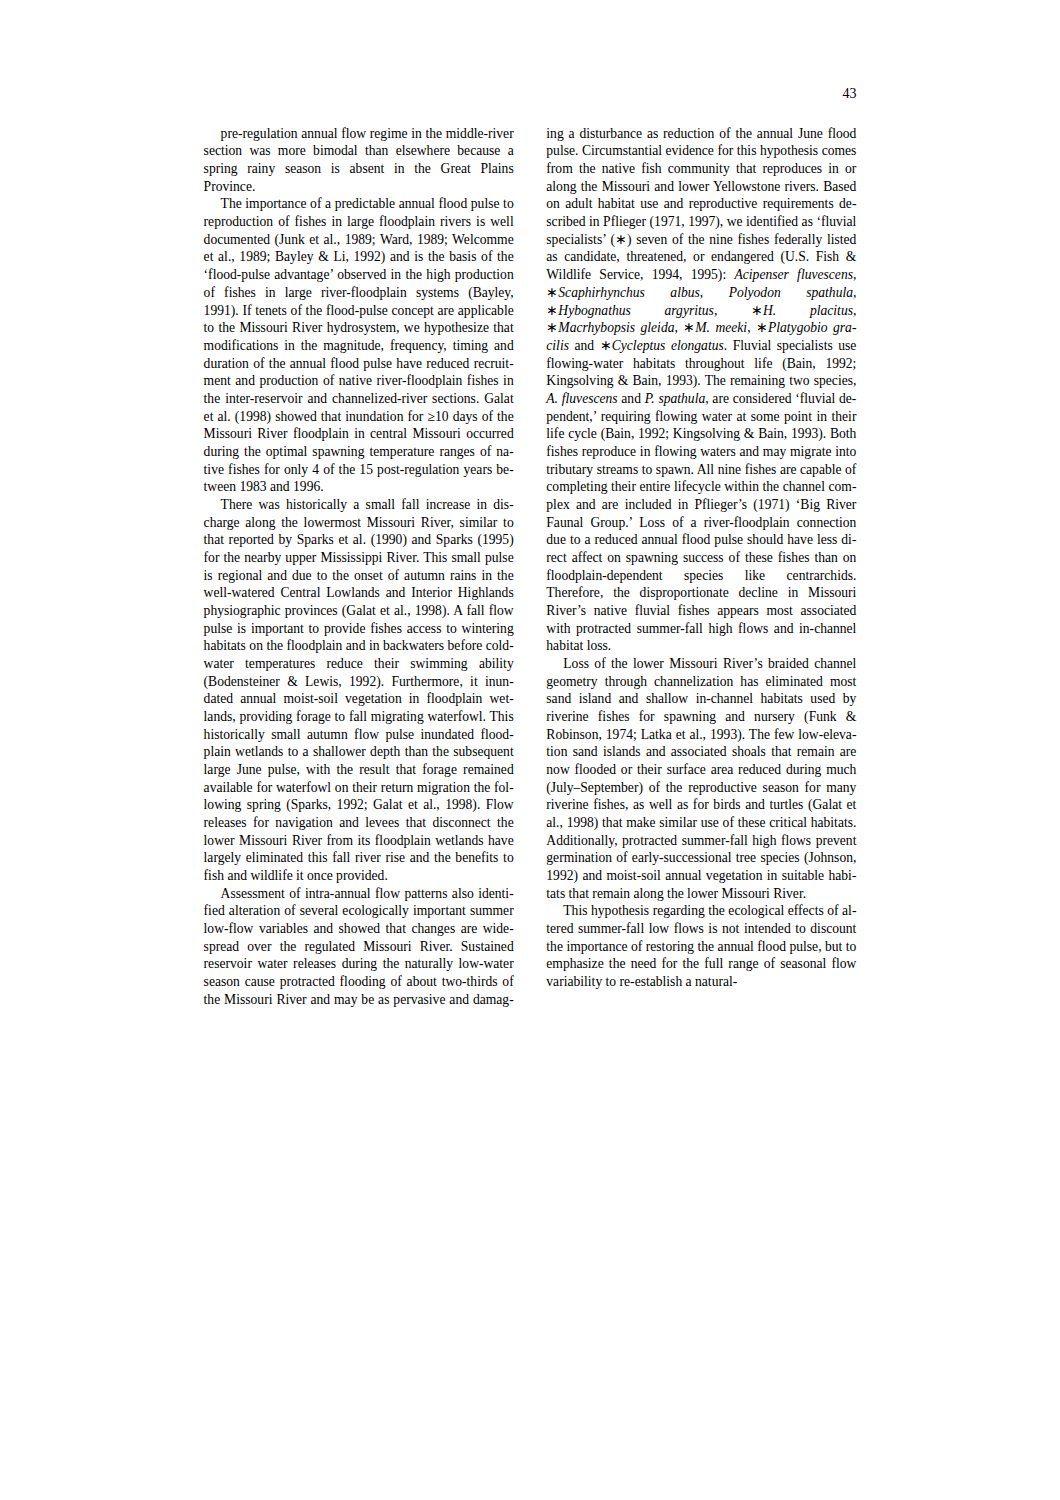43
pre-regulation annual flow regime in the middle-river section was more bimodal than elsewhere because a spring rainy season is absent in the Great Plains Province.
The importance of a predictable annual flood pulse to reproduction of fishes in large floodplain rivers is well documented (Junk et al., 1989; Ward, 1989; Welcomme et al., 1989; Bayley & Li, 1992) and is the basis of the ‘flood-pulse advantage’ observed in the high production of fishes in large river-floodplain systems (Bayley, 1991). If tenets of the flood-pulse concept are applicable to the Missouri River hydrosystem, we hypothesize that modifications in the magnitude, frequency, timing and duration of the annual flood pulse have reduced recruitment and production of native river-floodplain fishes in the inter-reservoir and channelized-river sections. Galat et al. (1998) showed that inundation for ≥10 days of the Missouri River floodplain in central Missouri occurred during the optimal spawning temperature ranges of native fishes for only 4 of the 15 post-regulation years between 1983 and 1996.
There was historically a small fall increase in discharge along the lowermost Missouri River, similar to that reported by Sparks et al. (1990) and Sparks (1995) for the nearby upper Mississippi River. This small pulse is regional and due to the onset of autumn rains in the well-watered Central Lowlands and Interior Highlands physiographic provinces (Galat et al., 1998). A fall flow pulse is important to provide fishes access to wintering habitats on the floodplain and in backwaters before cold-water temperatures reduce their swimming ability (Bodensteiner & Lewis, 1992). Furthermore, it inundated annual moist-soil vegetation in floodplain wetlands, providing forage to fall migrating waterfowl. This historically small autumn flow pulse inundated floodplain wetlands to a shallower depth than the subsequent large June pulse, with the result that forage remained available for waterfowl on their return migration the following spring (Sparks, 1992; Galat et al., 1998). Flow releases for navigation and levees that disconnect the lower Missouri River from its floodplain wetlands have largely eliminated this fall river rise and the benefits to fish and wildlife it once provided.
Assessment of intra-annual flow patterns also identified alteration of several ecologically important summer low-flow variables and showed that changes are widespread over the regulated Missouri River. Sustained reservoir water releases during the naturally low-water season cause protracted flooding of about two-thirds of the Missouri River and may be as pervasive and damaging a disturbance as reduction of the annual June flood pulse. Circumstantial evidence for this hypothesis comes from the native fish community that reproduces in or along the Missouri and lower Yellowstone rivers. Based on adult habitat use and reproductive requirements described in Pflieger (1971, 1997), we identified as ‘fluvial specialists’ (∗) seven of the nine fishes federally listed as candidate, threatened, or endangered (U.S. Fish & Wildlife Service, 1994, 1995): Acipenser fluvescens, ∗Scaphirhynchus albus, Polyodon spathula, ∗Hybognathus argyritus, ∗H. placitus, ∗Macrhybopsis gleida, ∗M. meeki, ∗Platygobio gracilis and ∗Cycleptus elongatus. Fluvial specialists use flowing-water habitats throughout life (Bain, 1992; Kingsolving & Bain, 1993). The remaining two species, A. fluvescens and P. spathula, are considered ‘fluvial dependent,’ requiring flowing water at some point in their life cycle (Bain, 1992; Kingsolving & Bain, 1993). Both fishes reproduce in flowing waters and may migrate into tributary streams to spawn. All nine fishes are capable of completing their entire lifecycle within the channel complex and are included in Pflieger’s (1971) ‘Big River Faunal Group.’ Loss of a river-floodplain connection due to a reduced annual flood pulse should have less direct affect on spawning success of these fishes than on floodplain-dependent species like centrarchids. Therefore, the disproportionate decline in Missouri River’s native fluvial fishes appears most associated with protracted summer-fall high flows and in-channel habitat loss.
Loss of the lower Missouri River’s braided channel geometry through channelization has eliminated most sand island and shallow in-channel habitats used by riverine fishes for spawning and nursery (Funk & Robinson, 1974; Latka et al., 1993). The few low-elevation sand islands and associated shoals that remain are now flooded or their surface area reduced during much (July–September) of the reproductive season for many riverine fishes, as well as for birds and turtles (Galat et al., 1998) that make similar use of these critical habitats. Additionally, protracted summer-fall high flows prevent germination of early-successional tree species (Johnson, 1992) and moist-soil annual vegetation in suitable habitats that remain along the lower Missouri River.
This hypothesis regarding the ecological effects of altered summer-fall low flows is not intended to discount the importance of restoring the annual flood pulse, but to emphasize the need for the full range of seasonal flow variability to re-establish a natural-